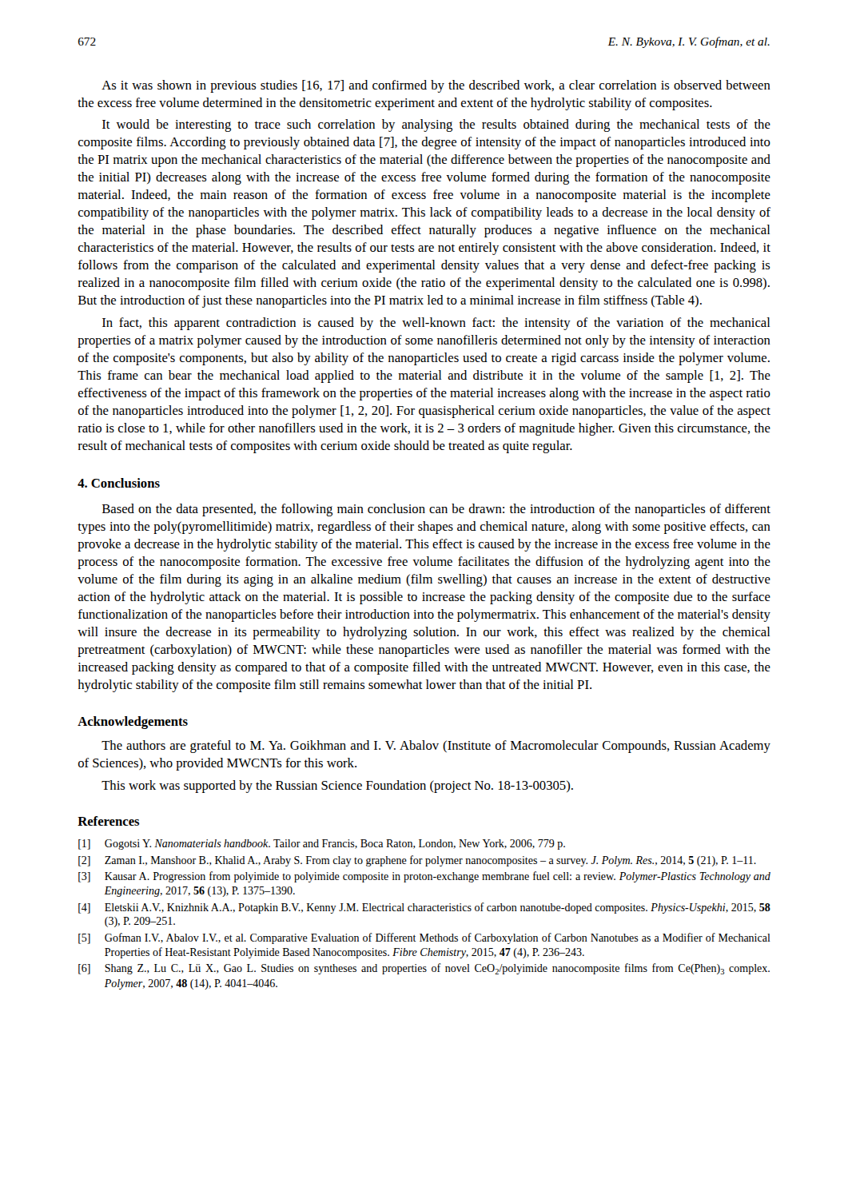672 E. N. Bykova, I. V. Gofman, et al.
As it was shown in previous studies [16, 17] and confirmed by the described work, a clear correlation is observed between the excess free volume determined in the densitometric experiment and extent of the hydrolytic stability of composites.
It would be interesting to trace such correlation by analysing the results obtained during the mechanical tests of the composite films. According to previously obtained data [7], the degree of intensity of the impact of nanoparticles introduced into the PI matrix upon the mechanical characteristics of the material (the difference between the properties of the nanocomposite and the initial PI) decreases along with the increase of the excess free volume formed during the formation of the nanocomposite material. Indeed, the main reason of the formation of excess free volume in a nanocomposite material is the incomplete compatibility of the nanoparticles with the polymer matrix. This lack of compatibility leads to a decrease in the local density of the material in the phase boundaries. The described effect naturally produces a negative influence on the mechanical characteristics of the material. However, the results of our tests are not entirely consistent with the above consideration. Indeed, it follows from the comparison of the calculated and experimental density values that a very dense and defect-free packing is realized in a nanocomposite film filled with cerium oxide (the ratio of the experimental density to the calculated one is 0.998). But the introduction of just these nanoparticles into the PI matrix led to a minimal increase in film stiffness (Table 4).
In fact, this apparent contradiction is caused by the well-known fact: the intensity of the variation of the mechanical properties of a matrix polymer caused by the introduction of some nanofilleris determined not only by the intensity of interaction of the composite's components, but also by ability of the nanoparticles used to create a rigid carcass inside the polymer volume. This frame can bear the mechanical load applied to the material and distribute it in the volume of the sample [1, 2]. The effectiveness of the impact of this framework on the properties of the material increases along with the increase in the aspect ratio of the nanoparticles introduced into the polymer [1, 2, 20]. For quasispherical cerium oxide nanoparticles, the value of the aspect ratio is close to 1, while for other nanofillers used in the work, it is 2 – 3 orders of magnitude higher. Given this circumstance, the result of mechanical tests of composites with cerium oxide should be treated as quite regular.
4. Conclusions
Based on the data presented, the following main conclusion can be drawn: the introduction of the nanoparticles of different types into the poly(pyromellitimide) matrix, regardless of their shapes and chemical nature, along with some positive effects, can provoke a decrease in the hydrolytic stability of the material. This effect is caused by the increase in the excess free volume in the process of the nanocomposite formation. The excessive free volume facilitates the diffusion of the hydrolyzing agent into the volume of the film during its aging in an alkaline medium (film swelling) that causes an increase in the extent of destructive action of the hydrolytic attack on the material. It is possible to increase the packing density of the composite due to the surface functionalization of the nanoparticles before their introduction into the polymermatrix. This enhancement of the material's density will insure the decrease in its permeability to hydrolyzing solution. In our work, this effect was realized by the chemical pretreatment (carboxylation) of MWCNT: while these nanoparticles were used as nanofiller the material was formed with the increased packing density as compared to that of a composite filled with the untreated MWCNT. However, even in this case, the hydrolytic stability of the composite film still remains somewhat lower than that of the initial PI.
Acknowledgements
The authors are grateful to M. Ya. Goikhman and I. V. Abalov (Institute of Macromolecular Compounds, Russian Academy of Sciences), who provided MWCNTs for this work.
This work was supported by the Russian Science Foundation (project No. 18-13-00305).
References
Gogotsi Y. Nanomaterials handbook. Tailor and Francis, Boca Raton, London, New York, 2006, 779 p.
Zaman I., Manshoor B., Khalid A., Araby S. From clay to graphene for polymer nanocomposites – a survey. J. Polym. Res., 2014, 5 (21), P. 1–11.
Kausar A. Progression from polyimide to polyimide composite in proton-exchange membrane fuel cell: a review. Polymer-Plastics Technology and Engineering, 2017, 56 (13), P. 1375–1390.
Eletskii A.V., Knizhnik A.A., Potapkin B.V., Kenny J.M. Electrical characteristics of carbon nanotube-doped composites. Physics-Uspekhi, 2015, 58 (3), P. 209–251.
Gofman I.V., Abalov I.V., et al. Comparative Evaluation of Different Methods of Carboxylation of Carbon Nanotubes as a Modifier of Mechanical Properties of Heat-Resistant Polyimide Based Nanocomposites. Fibre Chemistry, 2015, 47 (4), P. 236–243.
Shang Z., Lu C., Lü X., Gao L. Studies on syntheses and properties of novel CeO2/polyimide nanocomposite films from Ce(Phen)3 complex. Polymer, 2007, 48 (14), P. 4041–4046.